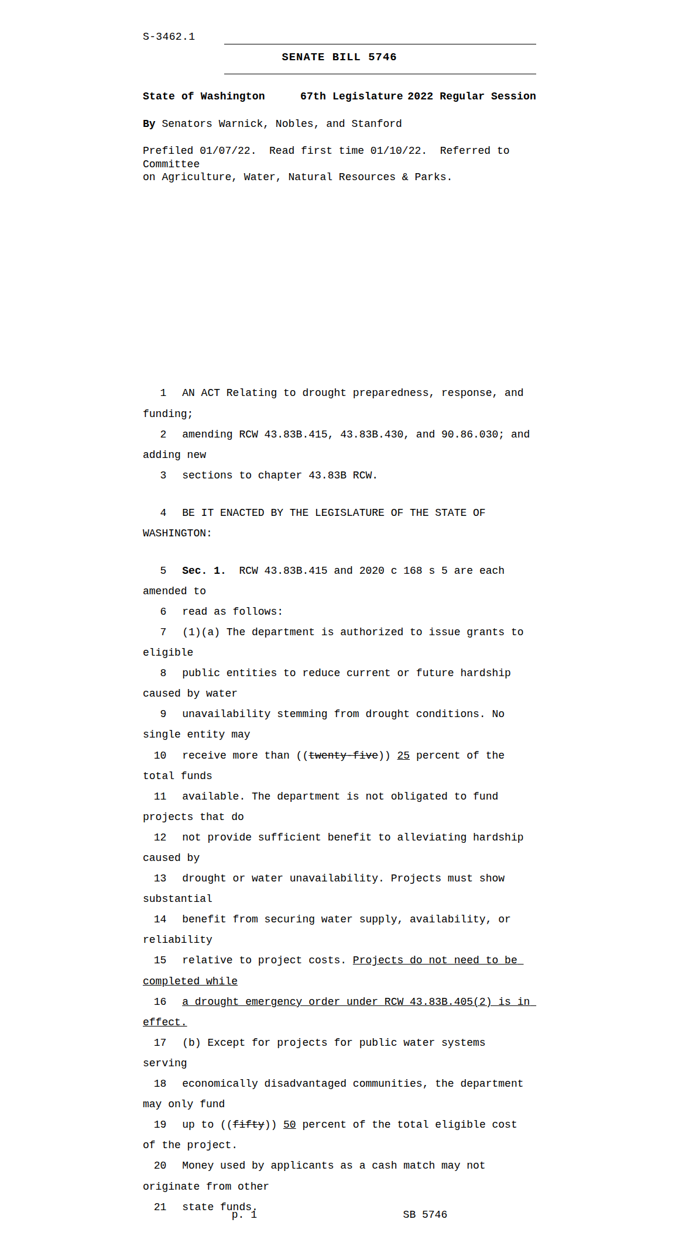S-3462.1
SENATE BILL 5746
State of Washington 67th Legislature 2022 Regular Session
By Senators Warnick, Nobles, and Stanford
Prefiled 01/07/22. Read first time 01/10/22. Referred to Committee
on Agriculture, Water, Natural Resources & Parks.
1 AN ACT Relating to drought preparedness, response, and funding;
2amending RCW 43.83B.415, 43.83B.430, and 90.86.030; and adding new
3sections to chapter 43.83B RCW.
4 BE IT ENACTED BY THE LEGISLATURE OF THE STATE OF WASHINGTON:
5 Sec. 1. RCW 43.83B.415 and 2020 c 168 s 5 are each amended to
6read as follows:
7(1)(a) The department is authorized to issue grants to eligible
8public entities to reduce current or future hardship caused by water
9unavailability stemming from drought conditions. No single entity may
10receive more than ((twenty-five)) 25 percent of the total funds
11available. The department is not obligated to fund projects that do
12not provide sufficient benefit to alleviating hardship caused by
13drought or water unavailability. Projects must show substantial
14benefit from securing water supply, availability, or reliability
15relative to project costs. Projects do not need to be completed while
16 a drought emergency order under RCW 43.83B.405(2) is in effect.
17(b) Except for projects for public water systems serving
18economically disadvantaged communities, the department may only fund
19up to ((fifty)) 50 percent of the total eligible cost of the project.
20 Money used by applicants as a cash match may not originate from other
21state funds.
p. 1 SB 5746